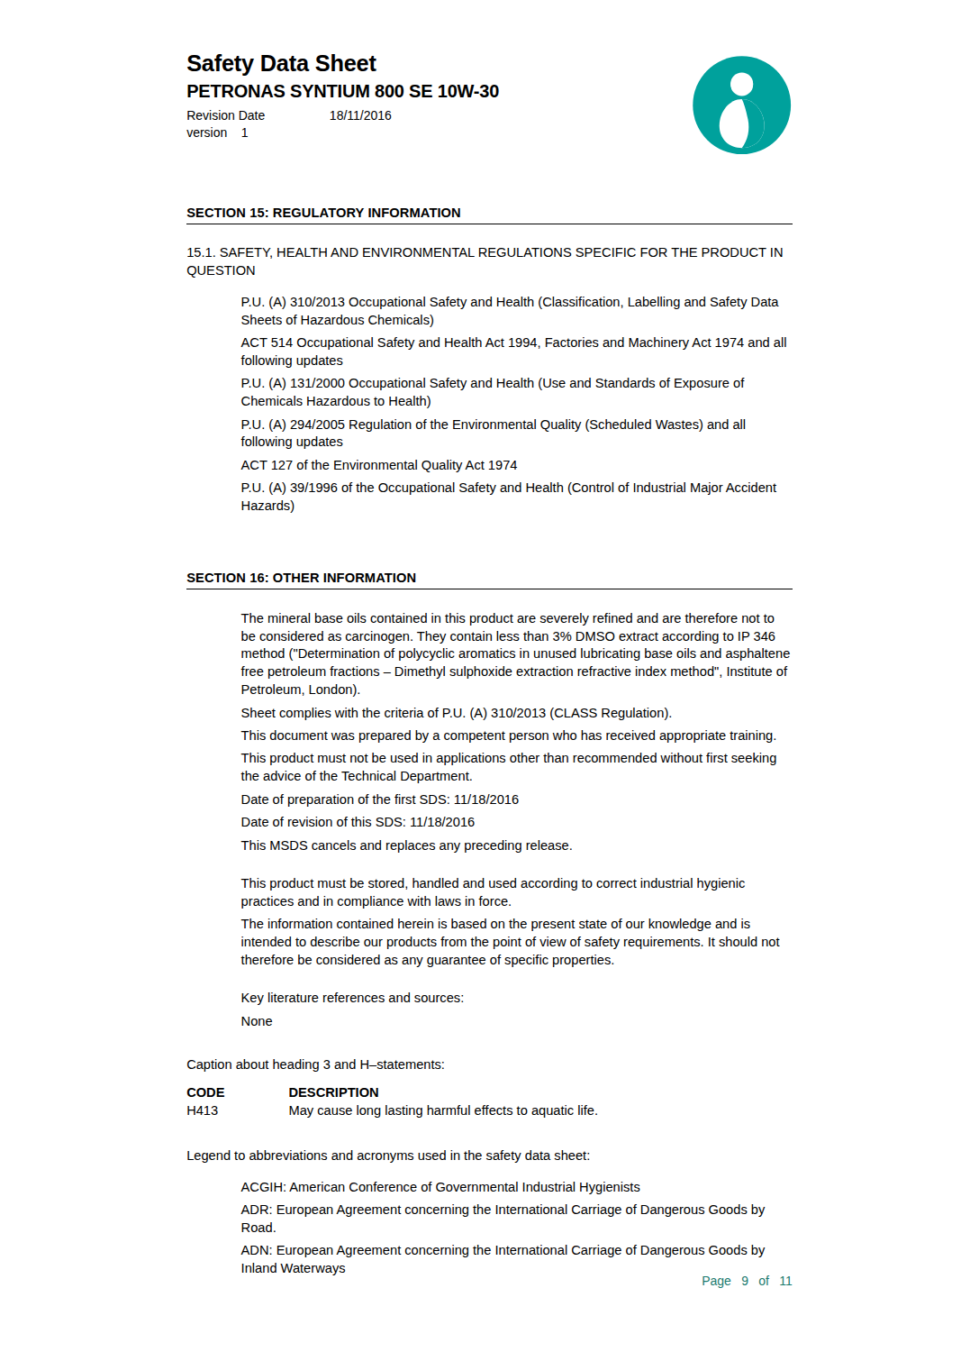Safety Data Sheet
PETRONAS SYNTIUM 800 SE 10W-30
Revision Date 18/11/2016
version 1
SECTION 15: REGULATORY INFORMATION
15.1. SAFETY, HEALTH AND ENVIRONMENTAL REGULATIONS SPECIFIC FOR THE PRODUCT IN QUESTION
P.U. (A) 310/2013 Occupational Safety and Health (Classification, Labelling and Safety Data Sheets of Hazardous Chemicals)
ACT 514 Occupational Safety and Health Act 1994, Factories and Machinery Act 1974 and all following updates
P.U. (A) 131/2000 Occupational Safety and Health (Use and Standards of Exposure of Chemicals Hazardous to Health)
P.U. (A) 294/2005 Regulation of the Environmental Quality (Scheduled Wastes) and all following updates
ACT 127 of the Environmental Quality Act 1974
P.U. (A) 39/1996 of the Occupational Safety and Health (Control of Industrial Major Accident Hazards)
SECTION 16: OTHER INFORMATION
The mineral base oils contained in this product are severely refined and are therefore not to be considered as carcinogen. They contain less than 3% DMSO extract according to IP 346 method ("Determination of polycyclic aromatics in unused lubricating base oils and asphaltene free petroleum fractions – Dimethyl sulphoxide extraction refractive index method", Institute of Petroleum, London).
Sheet complies with the criteria of P.U. (A) 310/2013 (CLASS Regulation).
This document was prepared by a competent person who has received appropriate training.
This product must not be used in applications other than recommended without first seeking the advice of the Technical Department.
Date of preparation of the first SDS: 11/18/2016
Date of revision of this SDS: 11/18/2016
This MSDS cancels and replaces any preceding release.
This product must be stored, handled and used according to correct industrial hygienic practices and in compliance with laws in force.
The information contained herein is based on the present state of our knowledge and is intended to describe our products from the point of view of safety requirements. It should not therefore be considered as any guarantee of specific properties.
Key literature references and sources:
None
Caption about heading 3 and H–statements:
CODE
DESCRIPTION
H413
May cause long lasting harmful effects to aquatic life.
Legend to abbreviations and acronyms used in the safety data sheet:
ACGIH: American Conference of Governmental Industrial Hygienists
ADR: European Agreement concerning the International Carriage of Dangerous Goods by Road.
ADN: European Agreement concerning the International Carriage of Dangerous Goods by Inland Waterways
Page9 of 11